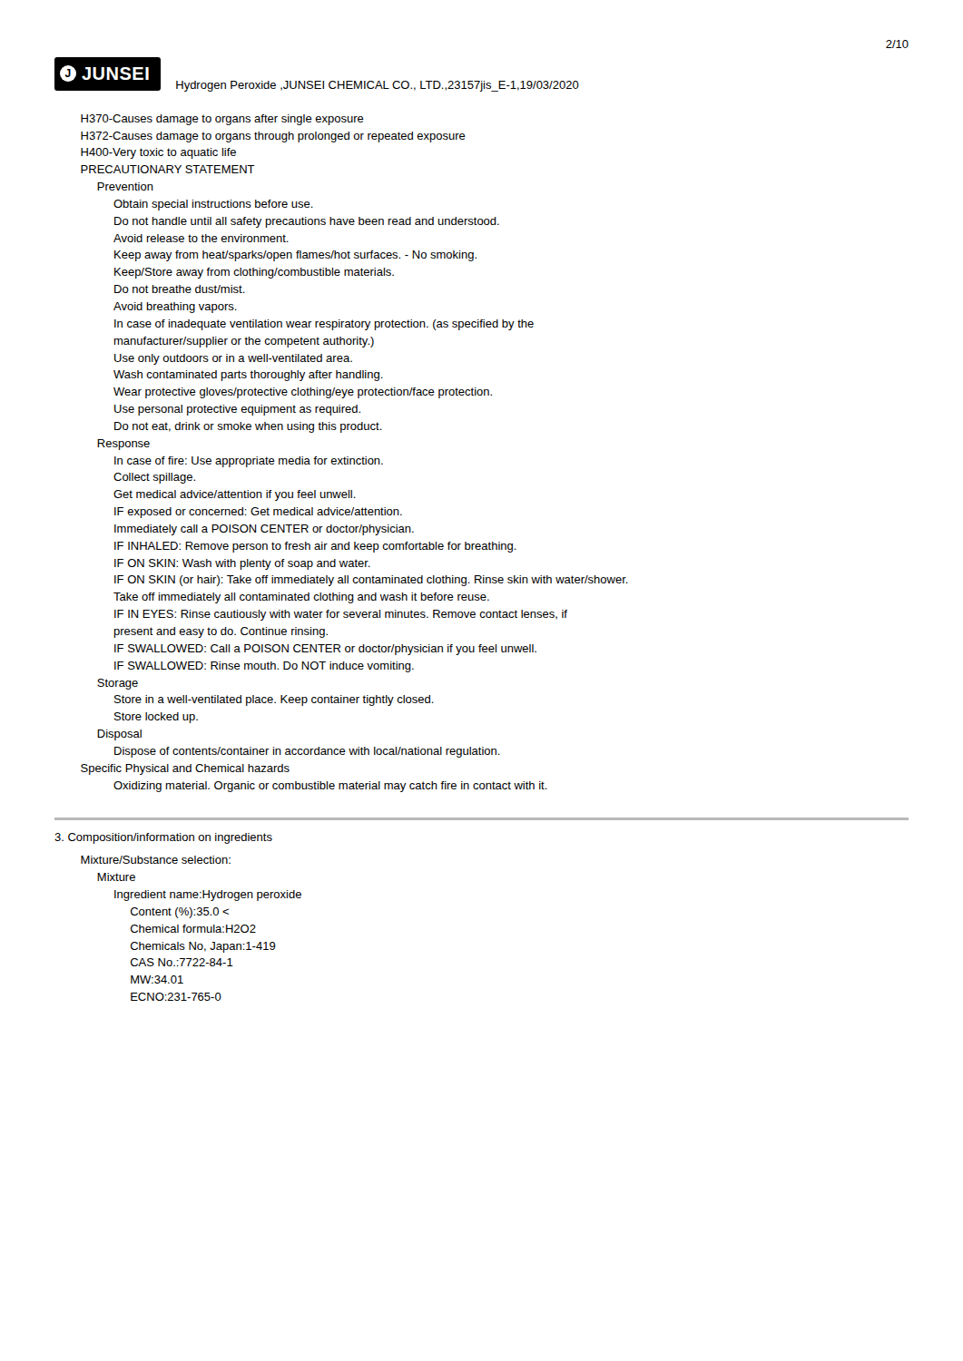2/10
JJUNSEI
Hydrogen Peroxide ,JUNSEI CHEMICAL CO., LTD.,23157jis_E-1,19/03/2020
H370-Causes damage to organs after single exposure
H372-Causes damage to organs through prolonged or repeated exposure
H400-Very toxic to aquatic life
PRECAUTIONARY STATEMENT
Prevention
Obtain special instructions before use.
Do not handle until all safety precautions have been read and understood.
Avoid release to the environment.
Keep away from heat/sparks/open flames/hot surfaces. - No smoking.
Keep/Store away from clothing/combustible materials.
Do not breathe dust/mist.
Avoid breathing vapors.
In case of inadequate ventilation wear respiratory protection. (as specified by the
manufacturer/supplier or the competent authority.)
Use only outdoors or in a well-ventilated area.
Wash contaminated parts thoroughly after handling.
Wear protective gloves/protective clothing/eye protection/face protection.
Use personal protective equipment as required.
Do not eat, drink or smoke when using this product.
Response
In case of fire: Use appropriate media for extinction.
Collect spillage.
Get medical advice/attention if you feel unwell.
IF exposed or concerned: Get medical advice/attention.
Immediately call a POISON CENTER or doctor/physician.
IF INHALED: Remove person to fresh air and keep comfortable for breathing.
IF ON SKIN: Wash with plenty of soap and water.
IF ON SKIN (or hair): Take off immediately all contaminated clothing. Rinse skin with water/shower.
Take off immediately all contaminated clothing and wash it before reuse.
IF IN EYES: Rinse cautiously with water for several minutes. Remove contact lenses, if
present and easy to do. Continue rinsing.
IF SWALLOWED: Call a POISON CENTER or doctor/physician if you feel unwell.
IF SWALLOWED: Rinse mouth. Do NOT induce vomiting.
Storage
Store in a well-ventilated place. Keep container tightly closed.
Store locked up.
Disposal
Dispose of contents/container in accordance with local/national regulation.
Specific Physical and Chemical hazards
Oxidizing material. Organic or combustible material may catch fire in contact with it.
3. Composition/information on ingredients
Mixture/Substance selection:
Mixture
Ingredient name:Hydrogen peroxide
Content (%):35.0 <
Chemical formula:H2O2
Chemicals No, Japan:1-419
CAS No.:7722-84-1
MW:34.01
ECNO:231-765-0